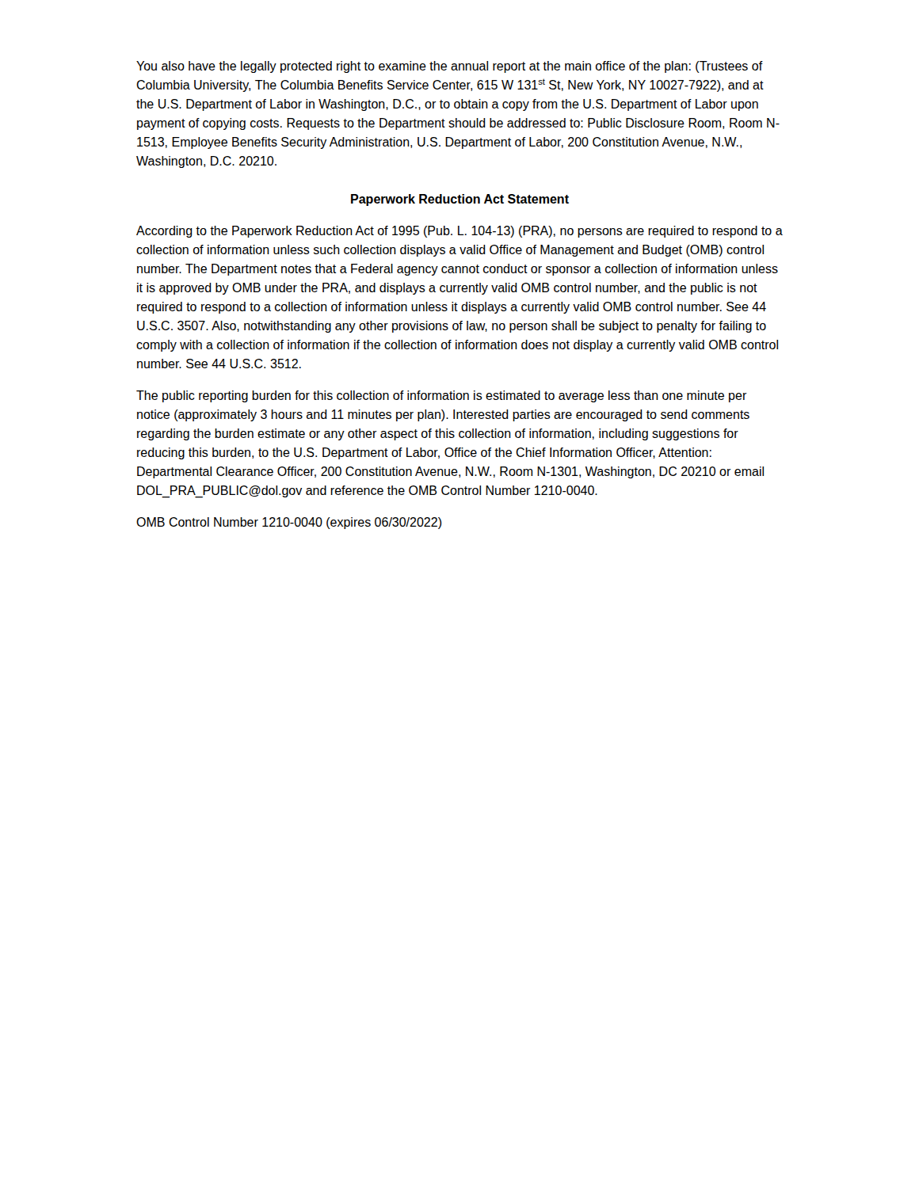You also have the legally protected right to examine the annual report at the main office of the plan: (Trustees of Columbia University, The Columbia Benefits Service Center, 615 W 131st St, New York, NY 10027-7922), and at the U.S. Department of Labor in Washington, D.C., or to obtain a copy from the U.S. Department of Labor upon payment of copying costs. Requests to the Department should be addressed to: Public Disclosure Room, Room N-1513, Employee Benefits Security Administration, U.S. Department of Labor, 200 Constitution Avenue, N.W., Washington, D.C. 20210.
Paperwork Reduction Act Statement
According to the Paperwork Reduction Act of 1995 (Pub. L. 104-13) (PRA), no persons are required to respond to a collection of information unless such collection displays a valid Office of Management and Budget (OMB) control number. The Department notes that a Federal agency cannot conduct or sponsor a collection of information unless it is approved by OMB under the PRA, and displays a currently valid OMB control number, and the public is not required to respond to a collection of information unless it displays a currently valid OMB control number. See 44 U.S.C. 3507. Also, notwithstanding any other provisions of law, no person shall be subject to penalty for failing to comply with a collection of information if the collection of information does not display a currently valid OMB control number. See 44 U.S.C. 3512.
The public reporting burden for this collection of information is estimated to average less than one minute per notice (approximately 3 hours and 11 minutes per plan). Interested parties are encouraged to send comments regarding the burden estimate or any other aspect of this collection of information, including suggestions for reducing this burden, to the U.S. Department of Labor, Office of the Chief Information Officer, Attention: Departmental Clearance Officer, 200 Constitution Avenue, N.W., Room N-1301, Washington, DC 20210 or email DOL_PRA_PUBLIC@dol.gov and reference the OMB Control Number 1210-0040.
OMB Control Number 1210-0040 (expires 06/30/2022)